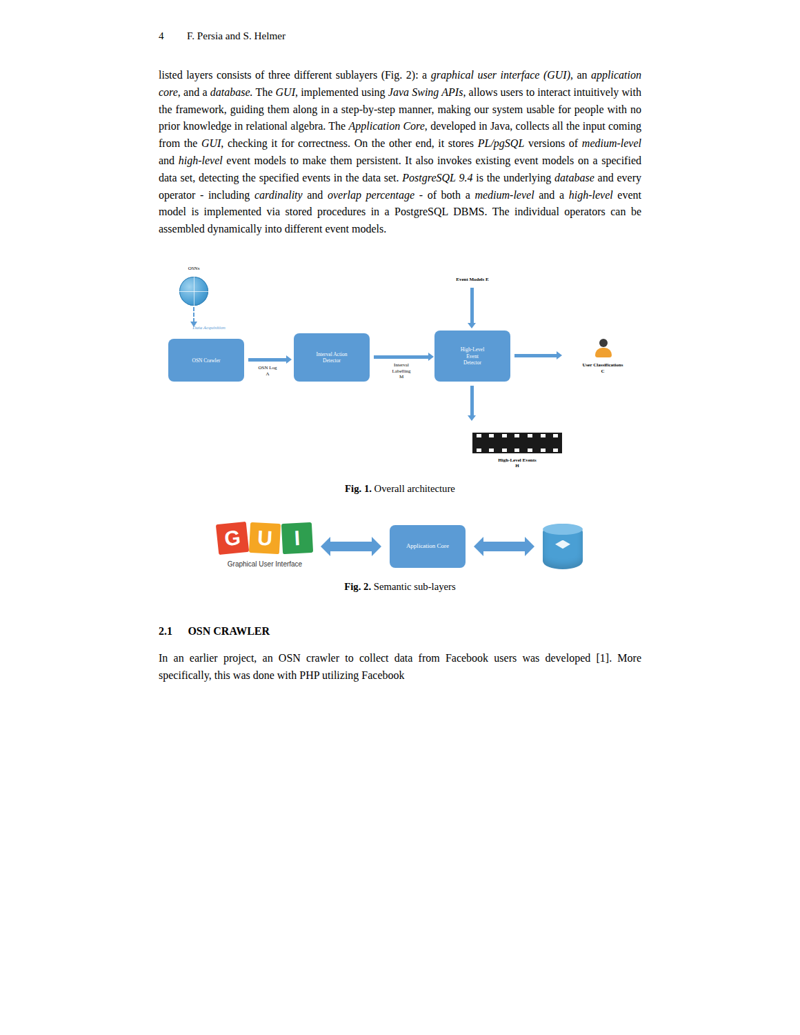4 F. Persia and S. Helmer
listed layers consists of three different sublayers (Fig. 2): a graphical user interface (GUI), an application core, and a database. The GUI, implemented using Java Swing APIs, allows users to interact intuitively with the framework, guiding them along in a step-by-step manner, making our system usable for people with no prior knowledge in relational algebra. The Application Core, developed in Java, collects all the input coming from the GUI, checking it for correctness. On the other end, it stores PL/pgSQL versions of medium-level and high-level event models to make them persistent. It also invokes existing event models on a specified data set, detecting the specified events in the data set. PostgreSQL 9.4 is the underlying database and every operator - including cardinality and overlap percentage - of both a medium-level and a high-level event model is implemented via stored procedures in a PostgreSQL DBMS. The individual operators can be assembled dynamically into different event models.
OSNs
Data Acquisition
OSN Crawler
Interval Action
Detector
High-Level
Event
Detector
OSN Log
Λ
Interval
Labelling
M
Event Models E
User Classifications
C
High-Level Events
H
Fig. 1. Overall architecture
GUI
Graphical User Interface
Application Core
Fig. 2. Semantic sub-layers
2.1 OSN CRAWLER
In an earlier project, an OSN crawler to collect data from Facebook users was developed [1]. More specifically, this was done with PHP utilizing Facebook